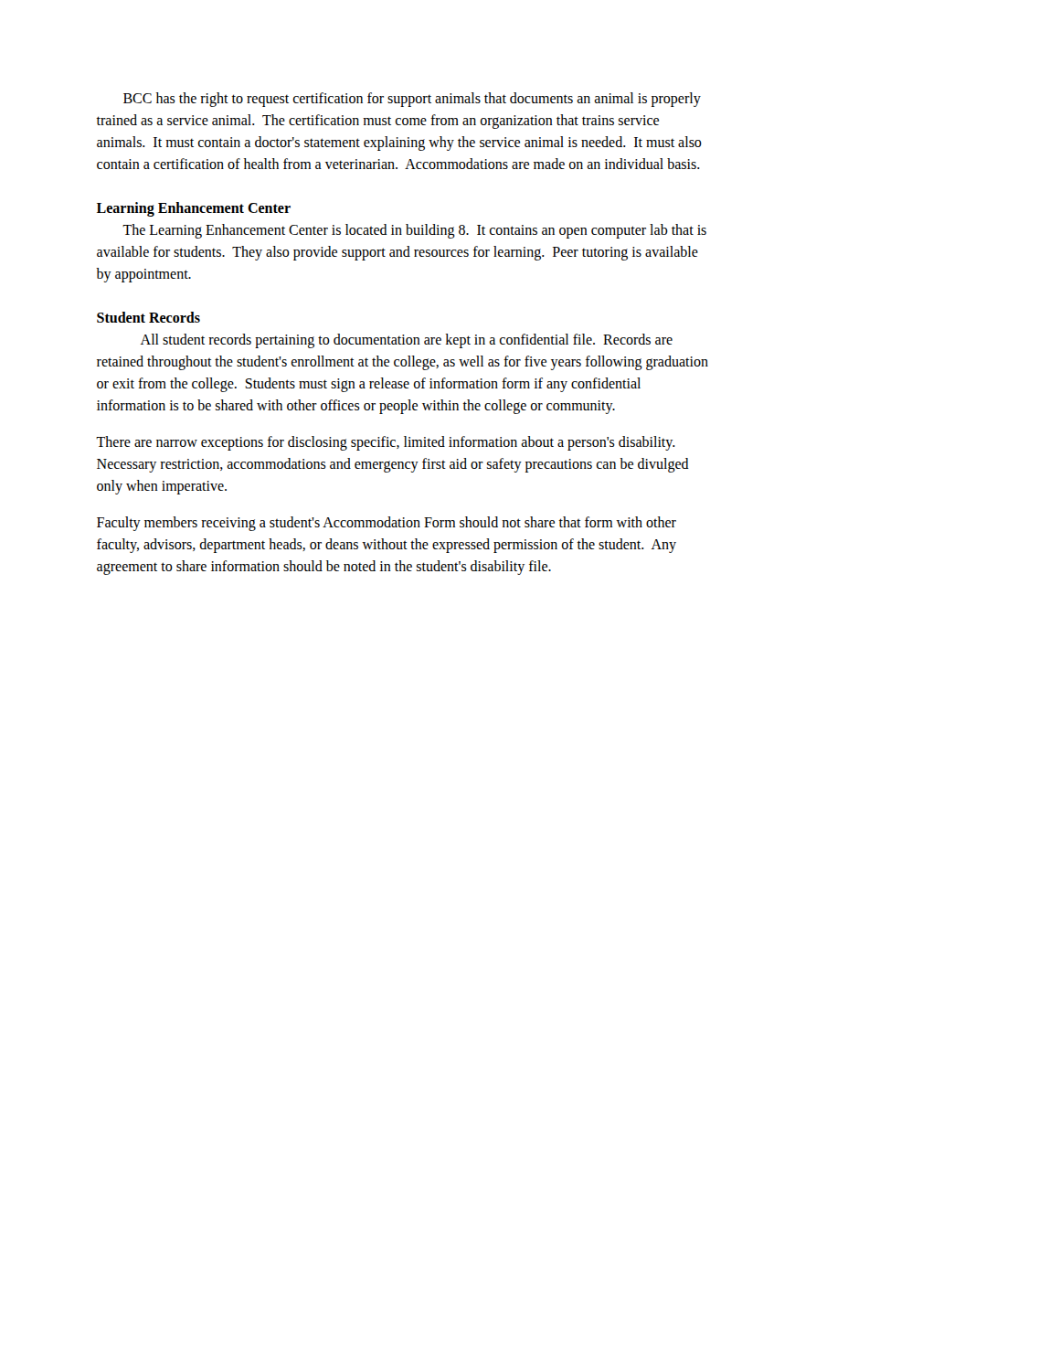BCC has the right to request certification for support animals that documents an animal is properly trained as a service animal. The certification must come from an organization that trains service animals. It must contain a doctor's statement explaining why the service animal is needed. It must also contain a certification of health from a veterinarian. Accommodations are made on an individual basis.
Learning Enhancement Center
The Learning Enhancement Center is located in building 8. It contains an open computer lab that is available for students. They also provide support and resources for learning. Peer tutoring is available by appointment.
Student Records
All student records pertaining to documentation are kept in a confidential file. Records are retained throughout the student's enrollment at the college, as well as for five years following graduation or exit from the college. Students must sign a release of information form if any confidential information is to be shared with other offices or people within the college or community.
There are narrow exceptions for disclosing specific, limited information about a person's disability. Necessary restriction, accommodations and emergency first aid or safety precautions can be divulged only when imperative.
Faculty members receiving a student's Accommodation Form should not share that form with other faculty, advisors, department heads, or deans without the expressed permission of the student. Any agreement to share information should be noted in the student's disability file.